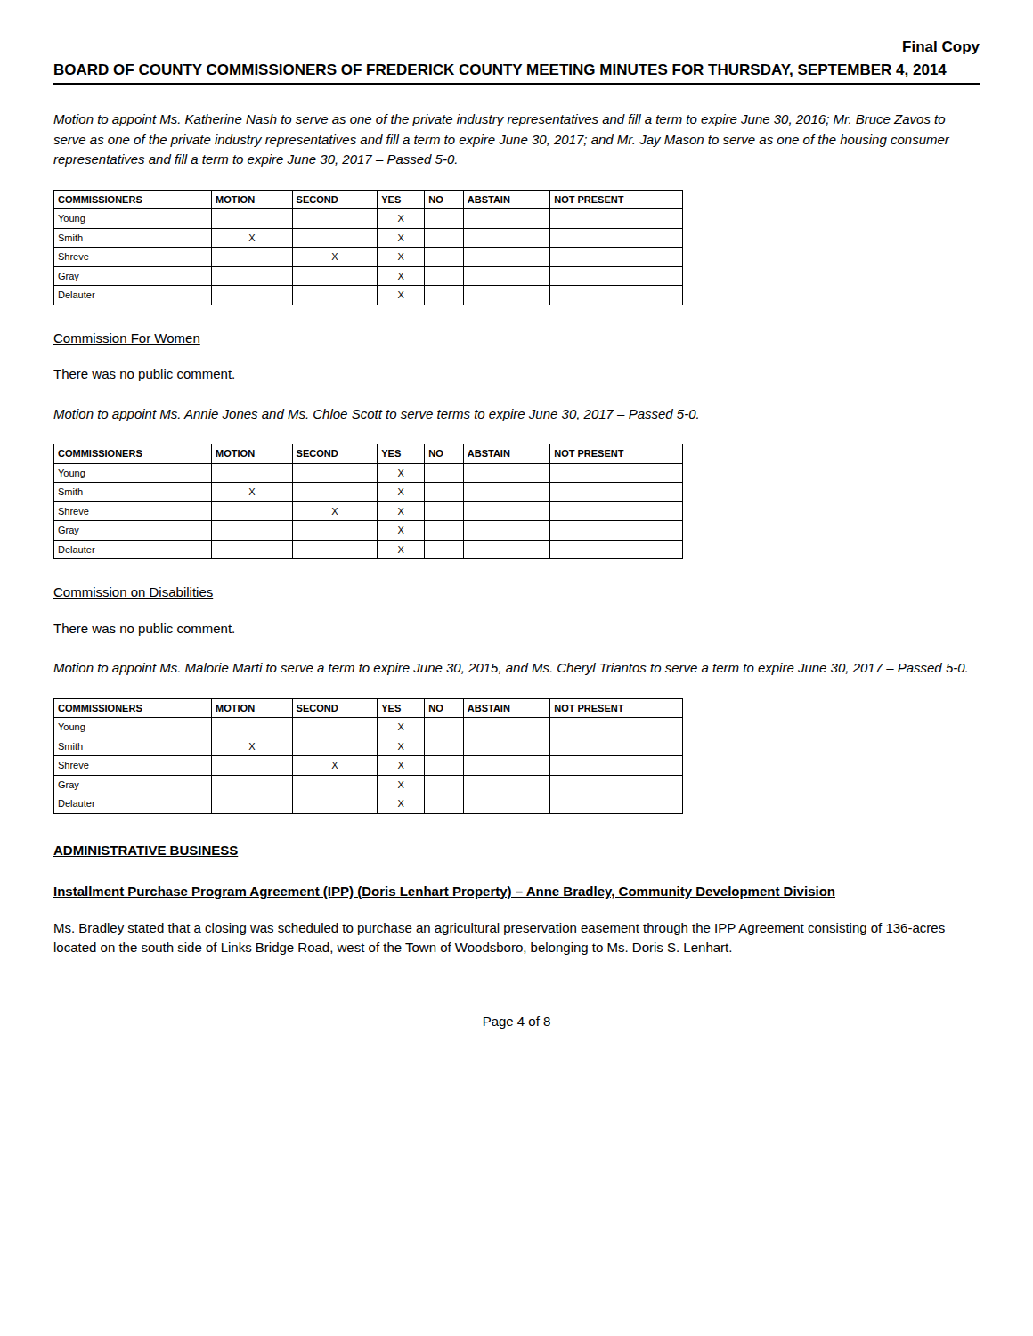Final Copy
BOARD OF COUNTY COMMISSIONERS OF FREDERICK COUNTY MEETING MINUTES FOR THURSDAY, SEPTEMBER 4, 2014
Motion to appoint Ms. Katherine Nash to serve as one of the private industry representatives and fill a term to expire June 30, 2016; Mr. Bruce Zavos to serve as one of the private industry representatives and fill a term to expire June 30, 2017; and Mr. Jay Mason to serve as one of the housing consumer representatives and fill a term to expire June 30, 2017 – Passed 5-0.
| COMMISSIONERS | MOTION | SECOND | YES | NO | ABSTAIN | NOT PRESENT |
| --- | --- | --- | --- | --- | --- | --- |
| Young | | | X | | | |
| Smith | X | | X | | | |
| Shreve | | X | X | | | |
| Gray | | | X | | | |
| Delauter | | | X | | | |
Commission For Women
There was no public comment.
Motion to appoint Ms. Annie Jones and Ms. Chloe Scott to serve terms to expire June 30, 2017 – Passed 5-0.
| COMMISSIONERS | MOTION | SECOND | YES | NO | ABSTAIN | NOT PRESENT |
| --- | --- | --- | --- | --- | --- | --- |
| Young | | | X | | | |
| Smith | X | | X | | | |
| Shreve | | X | X | | | |
| Gray | | | X | | | |
| Delauter | | | X | | | |
Commission on Disabilities
There was no public comment.
Motion to appoint Ms. Malorie Marti to serve a term to expire June 30, 2015, and Ms. Cheryl Triantos to serve a term to expire June 30, 2017 – Passed 5-0.
| COMMISSIONERS | MOTION | SECOND | YES | NO | ABSTAIN | NOT PRESENT |
| --- | --- | --- | --- | --- | --- | --- |
| Young | | | X | | | |
| Smith | X | | X | | | |
| Shreve | | X | X | | | |
| Gray | | | X | | | |
| Delauter | | | X | | | |
ADMINISTRATIVE BUSINESS
Installment Purchase Program Agreement (IPP) (Doris Lenhart Property) – Anne Bradley, Community Development Division
Ms. Bradley stated that a closing was scheduled to purchase an agricultural preservation easement through the IPP Agreement consisting of 136-acres located on the south side of Links Bridge Road, west of the Town of Woodsboro, belonging to Ms. Doris S. Lenhart.
Page 4 of 8